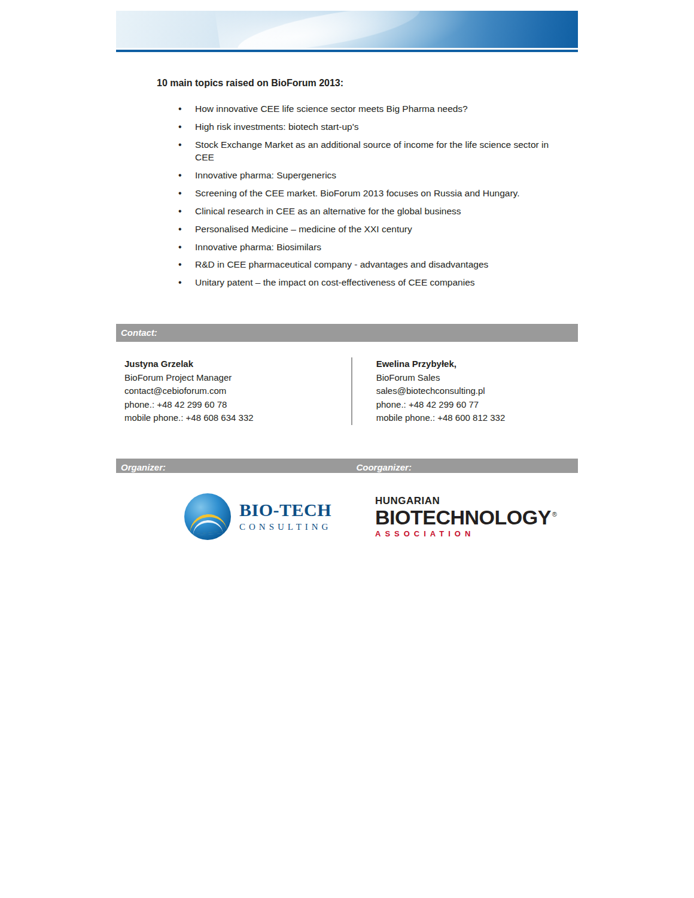10 main topics raised on BioForum 2013:
How innovative CEE life science sector meets Big Pharma needs?
High risk investments: biotech start-up's
Stock Exchange Market as an additional source of income for the life science sector in CEE
Innovative pharma: Supergenerics
Screening of the CEE market. BioForum 2013 focuses on Russia and Hungary.
Clinical research in CEE as an alternative for the global business
Personalised Medicine – medicine of the XXI century
Innovative pharma: Biosimilars
R&D in CEE pharmaceutical company - advantages and disadvantages
Unitary patent – the impact on cost-effectiveness of CEE companies
Contact:
Justyna Grzelak
BioForum Project Manager
contact@cebioforum.com
phone.: +48 42 299 60 78
mobile phone.: +48 608 634 332
Ewelina Przybyłek,
BioForum Sales
sales@biotechconsulting.pl
phone.: +48 42 299 60 77
mobile phone.: +48 600 812 332
Organizer: Coorganizer:
BIO-TECH
CONSULTING
HUNGARIAN
BIOTECHNOLOGY®
ASSOCIATION